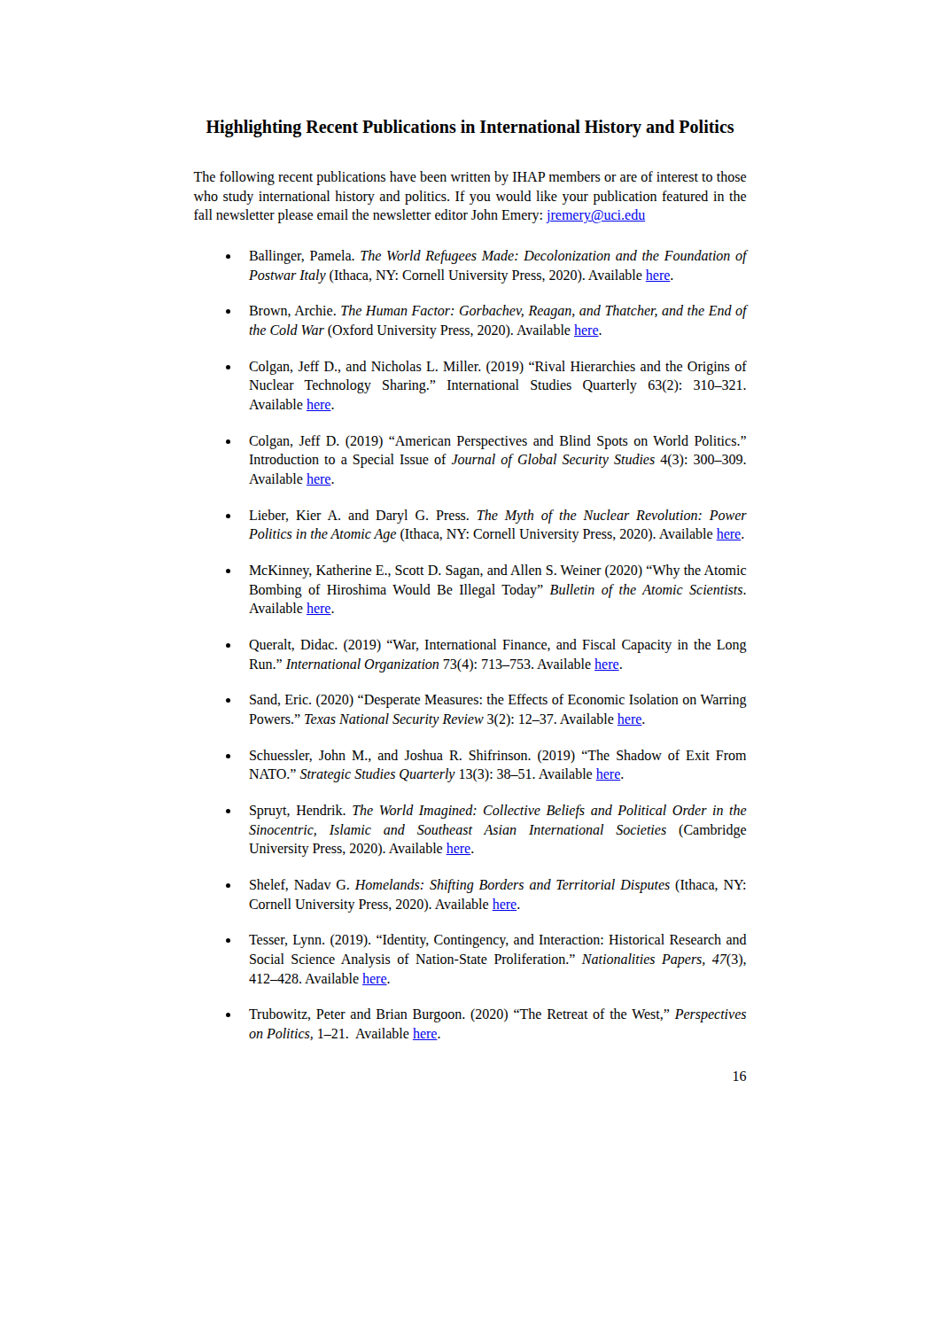Highlighting Recent Publications in International History and Politics
The following recent publications have been written by IHAP members or are of interest to those who study international history and politics. If you would like your publication featured in the fall newsletter please email the newsletter editor John Emery: jremery@uci.edu
Ballinger, Pamela. The World Refugees Made: Decolonization and the Foundation of Postwar Italy (Ithaca, NY: Cornell University Press, 2020). Available here.
Brown, Archie. The Human Factor: Gorbachev, Reagan, and Thatcher, and the End of the Cold War (Oxford University Press, 2020). Available here.
Colgan, Jeff D., and Nicholas L. Miller. (2019) “Rival Hierarchies and the Origins of Nuclear Technology Sharing.” International Studies Quarterly 63(2): 310–321. Available here.
Colgan, Jeff D. (2019) “American Perspectives and Blind Spots on World Politics.” Introduction to a Special Issue of Journal of Global Security Studies 4(3): 300–309. Available here.
Lieber, Kier A. and Daryl G. Press. The Myth of the Nuclear Revolution: Power Politics in the Atomic Age (Ithaca, NY: Cornell University Press, 2020). Available here.
McKinney, Katherine E., Scott D. Sagan, and Allen S. Weiner (2020) “Why the Atomic Bombing of Hiroshima Would Be Illegal Today” Bulletin of the Atomic Scientists. Available here.
Queralt, Didac. (2019) “War, International Finance, and Fiscal Capacity in the Long Run.” International Organization 73(4): 713–753. Available here.
Sand, Eric. (2020) “Desperate Measures: the Effects of Economic Isolation on Warring Powers.” Texas National Security Review 3(2): 12–37. Available here.
Schuessler, John M., and Joshua R. Shifrinson. (2019) “The Shadow of Exit From NATO.” Strategic Studies Quarterly 13(3): 38–51. Available here.
Spruyt, Hendrik. The World Imagined: Collective Beliefs and Political Order in the Sinocentric, Islamic and Southeast Asian International Societies (Cambridge University Press, 2020). Available here.
Shelef, Nadav G. Homelands: Shifting Borders and Territorial Disputes (Ithaca, NY: Cornell University Press, 2020). Available here.
Tesser, Lynn. (2019). “Identity, Contingency, and Interaction: Historical Research and Social Science Analysis of Nation-State Proliferation.” Nationalities Papers, 47(3), 412–428. Available here.
Trubowitz, Peter and Brian Burgoon. (2020) “The Retreat of the West,” Perspectives on Politics, 1–21. Available here.
16